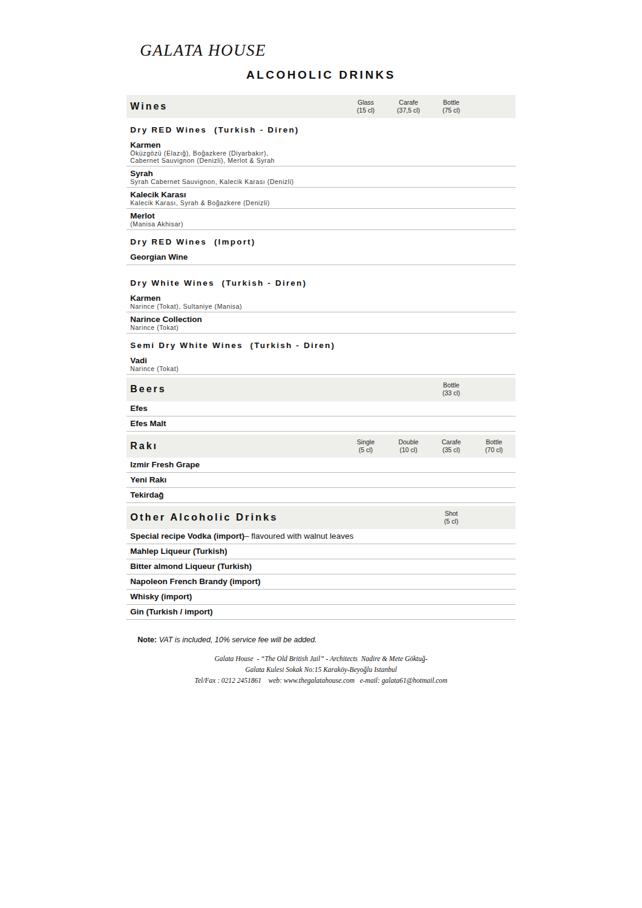GALATA HOUSE
ALCOHOLIC DRINKS
| Wines | Glass (15 cl) | Carafe (37,5 cl) | Bottle (75 cl) | |
| Dry RED Wines (Turkish - Diren) |
| Karmen |
| Öküzgözü (Elazığ), Boğazkere (Diyarbakır), Cabernet Sauvignon (Denizli), Merlot & Syrah |
| Syrah |
| Syrah Cabernet Sauvignon, Kalecik Karası (Denizli) |
| Kalecik Karası |
| Kalecik Karası, Syrah & Boğazkere (Denizli) |
| Merlot |
| (Manisa Akhisar) |
| Dry RED Wines (Import) |
| Georgian Wine |
| Dry White Wines (Turkish - Diren) |
| Karmen |
| Narince (Tokat), Sultaniye (Manisa) |
| Narince Collection |
| Narince (Tokat) |
| Semi Dry White Wines (Turkish - Diren) |
| Vadi |
| Narince (Tokat) |
| Beers | | | Bottle (33 cl) | |
| Efes |
| Efes Malt |
| Rakı | Single (5 cl) | Double (10 cl) | Carafe (35 cl) | Bottle (70 cl) |
| Izmir Fresh Grape |
| Yeni Rakı |
| Tekirdağ |
| Other Alcoholic Drinks | | | Shot (5 cl) | |
| Special recipe Vodka (import) – flavoured with walnut leaves |
| Mahlep Liqueur (Turkish) |
| Bitter almond Liqueur (Turkish) |
| Napoleon French Brandy (import) |
| Whisky (import) |
| Gin (Turkish / import) |
Note: VAT is included, 10% service fee will be added.
Galata House - “The Old British Jail” - Architects Nadire & Mete Göktuğ-
Galata Kulesi Sokak No:15 Karaköy-Beyoğlu Istanbul
Tel/Fax : 0212 2451861 web: www.thegalatahouse.com e-mail: galata61@hotmail.com